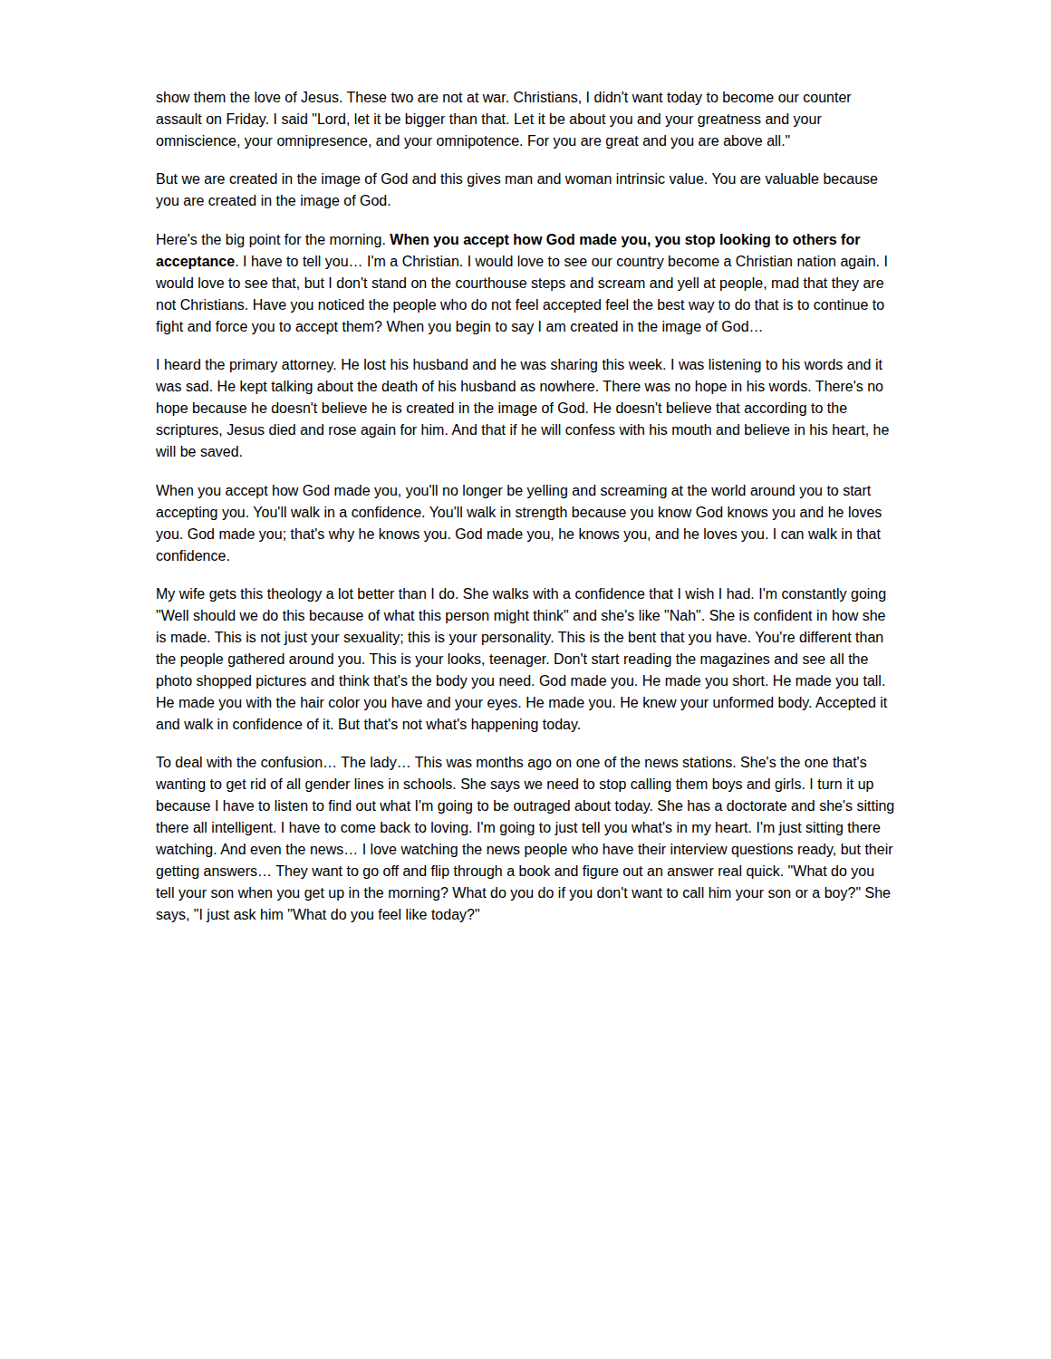show them the love of Jesus. These two are not at war. Christians, I didn't want today to become our counter assault on Friday. I said "Lord, let it be bigger than that. Let it be about you and your greatness and your omniscience, your omnipresence, and your omnipotence. For you are great and you are above all."
But we are created in the image of God and this gives man and woman intrinsic value. You are valuable because you are created in the image of God.
Here's the big point for the morning. When you accept how God made you, you stop looking to others for acceptance. I have to tell you… I'm a Christian. I would love to see our country become a Christian nation again. I would love to see that, but I don't stand on the courthouse steps and scream and yell at people, mad that they are not Christians. Have you noticed the people who do not feel accepted feel the best way to do that is to continue to fight and force you to accept them? When you begin to say I am created in the image of God…
I heard the primary attorney. He lost his husband and he was sharing this week. I was listening to his words and it was sad. He kept talking about the death of his husband as nowhere. There was no hope in his words. There's no hope because he doesn't believe he is created in the image of God. He doesn't believe that according to the scriptures, Jesus died and rose again for him. And that if he will confess with his mouth and believe in his heart, he will be saved.
When you accept how God made you, you'll no longer be yelling and screaming at the world around you to start accepting you. You'll walk in a confidence. You'll walk in strength because you know God knows you and he loves you. God made you; that's why he knows you. God made you, he knows you, and he loves you. I can walk in that confidence.
My wife gets this theology a lot better than I do. She walks with a confidence that I wish I had. I'm constantly going "Well should we do this because of what this person might think" and she's like "Nah". She is confident in how she is made. This is not just your sexuality; this is your personality. This is the bent that you have. You're different than the people gathered around you. This is your looks, teenager. Don't start reading the magazines and see all the photo shopped pictures and think that's the body you need. God made you. He made you short. He made you tall. He made you with the hair color you have and your eyes. He made you. He knew your unformed body. Accepted it and walk in confidence of it. But that's not what's happening today.
To deal with the confusion… The lady… This was months ago on one of the news stations. She's the one that's wanting to get rid of all gender lines in schools. She says we need to stop calling them boys and girls. I turn it up because I have to listen to find out what I'm going to be outraged about today. She has a doctorate and she's sitting there all intelligent. I have to come back to loving. I'm going to just tell you what's in my heart. I'm just sitting there watching. And even the news… I love watching the news people who have their interview questions ready, but their getting answers… They want to go off and flip through a book and figure out an answer real quick. "What do you tell your son when you get up in the morning? What do you do if you don't want to call him your son or a boy?" She says, "I just ask him "What do you feel like today?"